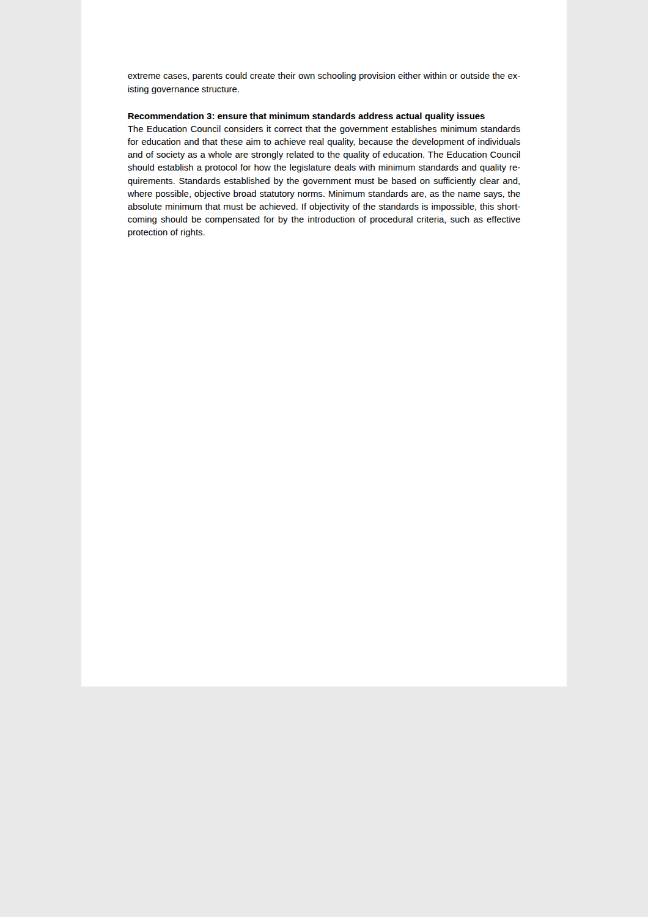extreme cases, parents could create their own schooling provision either within or outside the existing governance structure.
Recommendation 3: ensure that minimum standards address actual quality issues
The Education Council considers it correct that the government establishes minimum standards for education and that these aim to achieve real quality, because the development of individuals and of society as a whole are strongly related to the quality of education. The Education Council should establish a protocol for how the legislature deals with minimum standards and quality requirements. Standards established by the government must be based on sufficiently clear and, where possible, objective broad statutory norms. Minimum standards are, as the name says, the absolute minimum that must be achieved. If objectivity of the standards is impossible, this shortcoming should be compensated for by the introduction of procedural criteria, such as effective protection of rights.